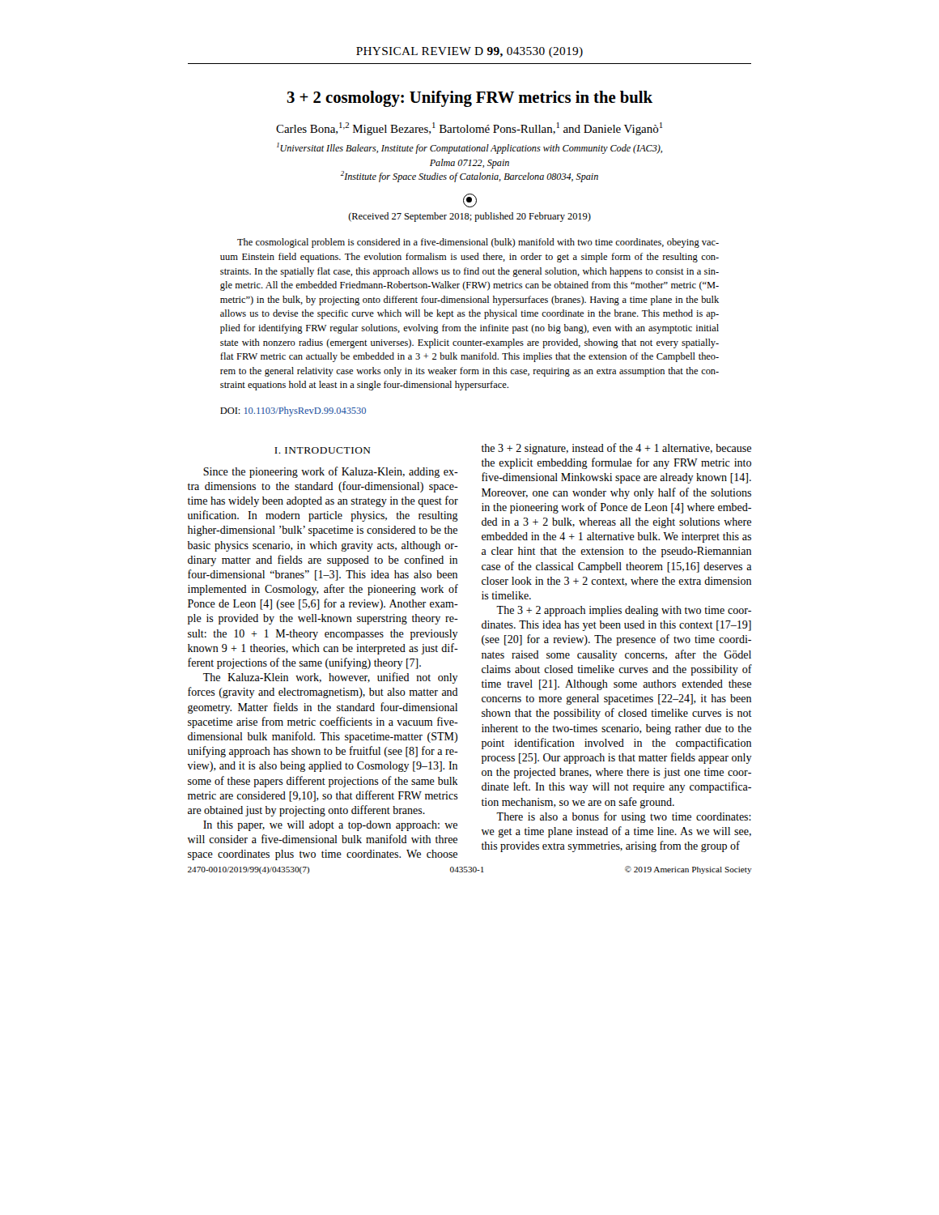PHYSICAL REVIEW D 99, 043530 (2019)
3 + 2 cosmology: Unifying FRW metrics in the bulk
Carles Bona,1,2 Miguel Bezares,1 Bartolomé Pons-Rullan,1 and Daniele Viganò1
1Universitat Illes Balears, Institute for Computational Applications with Community Code (IAC3),
Palma 07122, Spain
2Institute for Space Studies of Catalonia, Barcelona 08034, Spain
(Received 27 September 2018; published 20 February 2019)
The cosmological problem is considered in a five-dimensional (bulk) manifold with two time coordinates, obeying vacuum Einstein field equations. The evolution formalism is used there, in order to get a simple form of the resulting constraints. In the spatially flat case, this approach allows us to find out the general solution, which happens to consist in a single metric. All the embedded Friedmann-Robertson-Walker (FRW) metrics can be obtained from this “mother” metric (“M-metric”) in the bulk, by projecting onto different four-dimensional hypersurfaces (branes). Having a time plane in the bulk allows us to devise the specific curve which will be kept as the physical time coordinate in the brane. This method is applied for identifying FRW regular solutions, evolving from the infinite past (no big bang), even with an asymptotic initial state with nonzero radius (emergent universes). Explicit counter-examples are provided, showing that not every spatially-flat FRW metric can actually be embedded in a 3 + 2 bulk manifold. This implies that the extension of the Campbell theorem to the general relativity case works only in its weaker form in this case, requiring as an extra assumption that the constraint equations hold at least in a single four-dimensional hypersurface.
DOI: 10.1103/PhysRevD.99.043530
I. INTRODUCTION
Since the pioneering work of Kaluza-Klein, adding extra dimensions to the standard (four-dimensional) spacetime has widely been adopted as an strategy in the quest for unification. In modern particle physics, the resulting higher-dimensional ’bulk’ spacetime is considered to be the basic physics scenario, in which gravity acts, although ordinary matter and fields are supposed to be confined in four-dimensional “branes” [1–3]. This idea has also been implemented in Cosmology, after the pioneering work of Ponce de Leon [4] (see [5,6] for a review). Another example is provided by the well-known superstring theory result: the 10 + 1 M-theory encompasses the previously known 9 + 1 theories, which can be interpreted as just different projections of the same (unifying) theory [7].
The Kaluza-Klein work, however, unified not only forces (gravity and electromagnetism), but also matter and geometry. Matter fields in the standard four-dimensional spacetime arise from metric coefficients in a vacuum five-dimensional bulk manifold. This spacetime-matter (STM) unifying approach has shown to be fruitful (see [8] for a review), and it is also being applied to Cosmology [9–13]. In some of these papers different projections of the same bulk metric are considered [9,10], so that different FRW metrics are obtained just by projecting onto different branes.
In this paper, we will adopt a top-down approach: we will consider a five-dimensional bulk manifold with three space coordinates plus two time coordinates. We choose the 3 + 2 signature, instead of the 4 + 1 alternative, because the explicit embedding formulae for any FRW metric into five-dimensional Minkowski space are already known [14]. Moreover, one can wonder why only half of the solutions in the pioneering work of Ponce de Leon [4] where embedded in a 3 + 2 bulk, whereas all the eight solutions where embedded in the 4 + 1 alternative bulk. We interpret this as a clear hint that the extension to the pseudo-Riemannian case of the classical Campbell theorem [15,16] deserves a closer look in the 3 + 2 context, where the extra dimension is timelike.
The 3 + 2 approach implies dealing with two time coordinates. This idea has yet been used in this context [17–19] (see [20] for a review). The presence of two time coordinates raised some causality concerns, after the Gödel claims about closed timelike curves and the possibility of time travel [21]. Although some authors extended these concerns to more general spacetimes [22–24], it has been shown that the possibility of closed timelike curves is not inherent to the two-times scenario, being rather due to the point identification involved in the compactification process [25]. Our approach is that matter fields appear only on the projected branes, where there is just one time coordinate left. In this way will not require any compactification mechanism, so we are on safe ground.
There is also a bonus for using two time coordinates: we get a time plane instead of a time line. As we will see, this provides extra symmetries, arising from the group of
2470-0010/2019/99(4)/043530(7)
043530-1
© 2019 American Physical Society